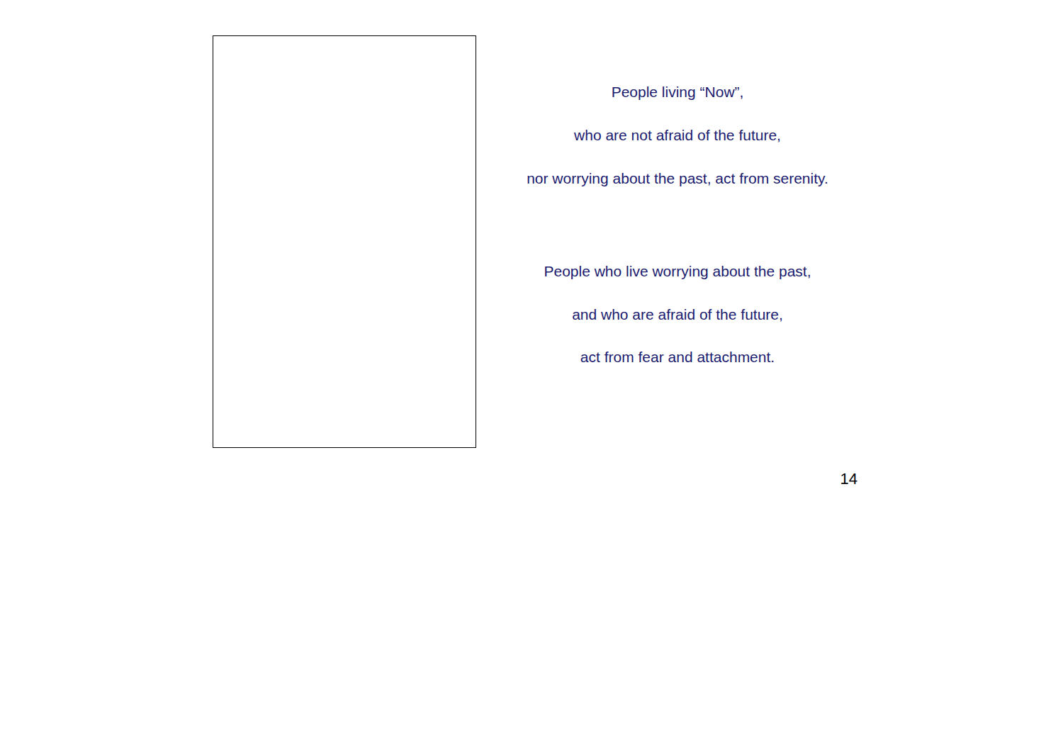People living “Now”,
who are not afraid of the future,
nor worrying about the past, act from serenity.
People who live worrying about the past,
and who are afraid of the future,
act from fear and attachment.
14